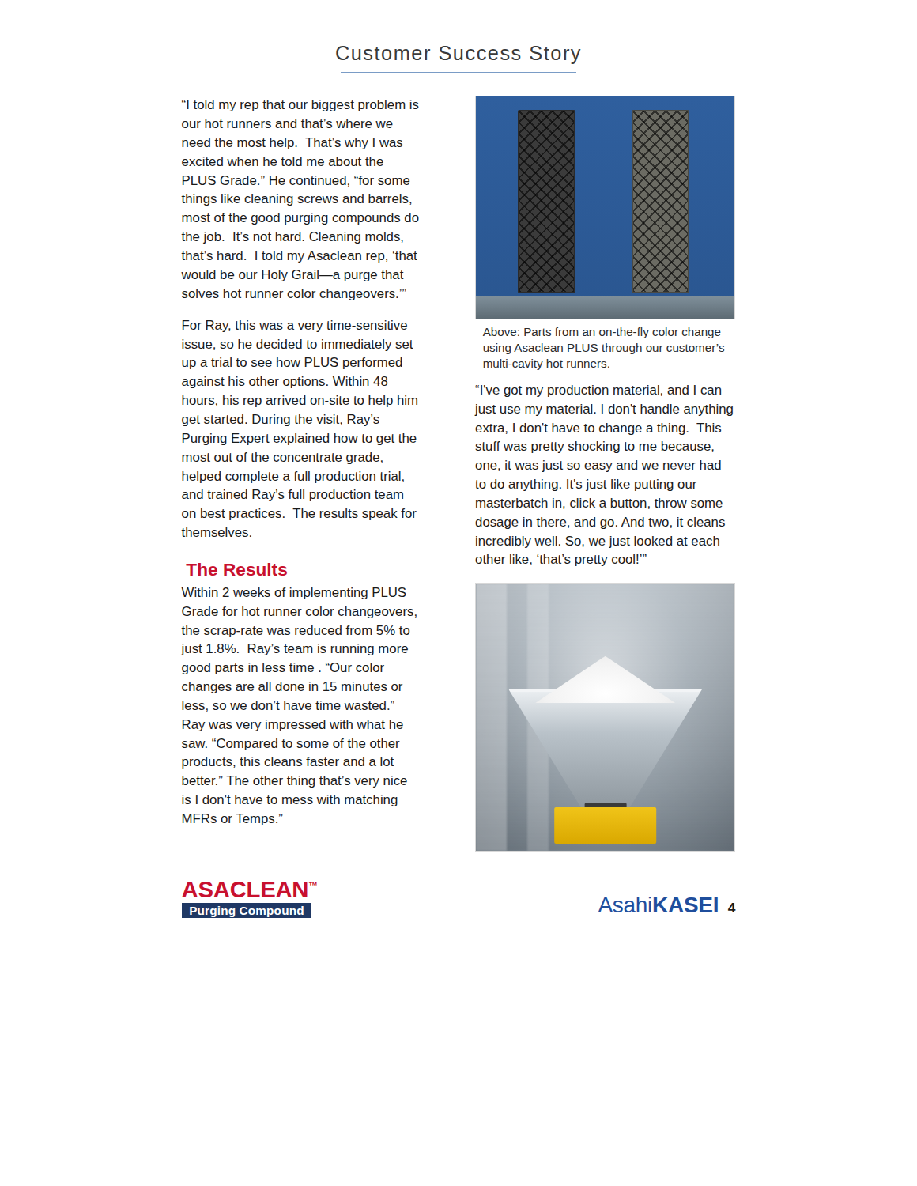Customer Success Story
“I told my rep that our biggest problem is our hot runners and that’s where we need the most help. That’s why I was excited when he told me about the PLUS Grade.” He continued, “for some things like cleaning screws and barrels, most of the good purging compounds do the job. It’s not hard. Cleaning molds, that’s hard. I told my Asaclean rep, ‘that would be our Holy Grail—a purge that solves hot runner color changeovers.’”
For Ray, this was a very time-sensitive issue, so he decided to immediately set up a trial to see how PLUS performed against his other options. Within 48 hours, his rep arrived on-site to help him get started. During the visit, Ray’s Purging Expert explained how to get the most out of the concentrate grade, helped complete a full production trial, and trained Ray’s full production team on best practices. The results speak for themselves.
The Results
Within 2 weeks of implementing PLUS Grade for hot runner color changeovers, the scrap-rate was reduced from 5% to just 1.8%. Ray’s team is running more good parts in less time . “Our color changes are all done in 15 minutes or less, so we don’t have time wasted.” Ray was very impressed with what he saw. “Compared to some of the other products, this cleans faster and a lot better.” The other thing that’s very nice is I don't have to mess with matching MFRs or Temps.”
Above: Parts from an on-the-fly color change using Asaclean PLUS through our customer’s multi-cavity hot runners.
“I've got my production material, and I can just use my material. I don't handle anything extra, I don't have to change a thing. This stuff was pretty shocking to me because, one, it was just so easy and we never had to do anything. It's just like putting our masterbatch in, click a button, throw some dosage in there, and go. And two, it cleans incredibly well. So, we just looked at each other like, ‘that’s pretty cool!’”
ASACLEAN™
Purging Compound
AsahiKASEI
4